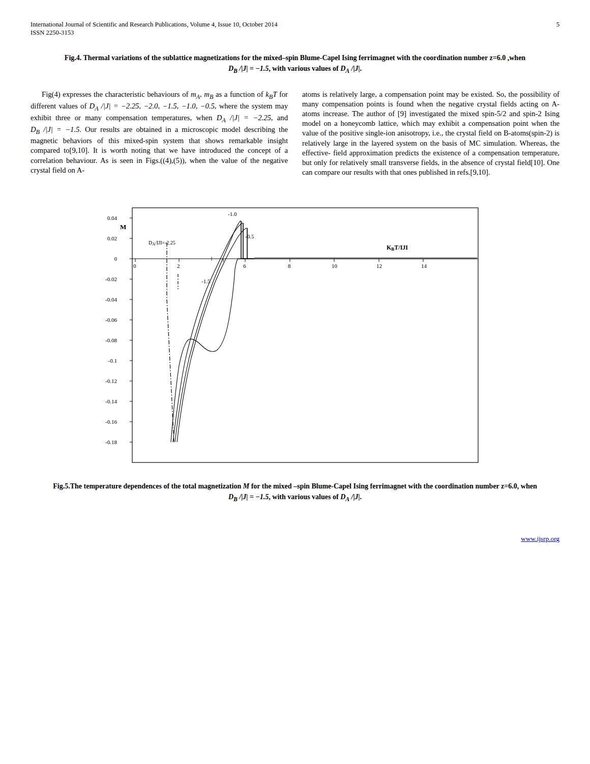International Journal of Scientific and Research Publications, Volume 4, Issue 10, October 2014 ISSN 2250-3153 5
Fig.4. Thermal variations of the sublattice magnetizations for the mixed–spin Blume-Capel Ising ferrimagnet with the coordination number z=6.0 ,when DB /|J| = −1.5, with various values of DA /|J|.
Fig(4) expresses the characteristic behaviours of mA, mB as a function of kBT for different values of DA /|J| = −2.25, −2.0, −1.5, −1.0, −0.5, where the system may exhibit three or many compensation temperatures, when DA /|J| = −2.25, and DB /|J| = −1.5. Our results are obtained in a microscopic model describing the magnetic behaviors of this mixed-spin system that shows remarkable insight compared to[9,10]. It is worth noting that we have introduced the concept of a correlation behaviour. As is seen in Figs.((4),(5)), when the value of the negative crystal field on A-
atoms is relatively large, a compensation point may be existed. So, the possibility of many compensation points is found when the negative crystal fields acting on A-atoms increase. The author of [9] investigated the mixed spin-5/2 and spin-2 Ising model on a honeycomb lattice, which may exhibit a compensation point when the value of the positive single-ion anisotropy, i.e., the crystal field on B-atoms(spin-2) is relatively large in the layered system on the basis of MC simulation. Whereas, the effective- field approximation predicts the existence of a compensation temperature, but only for relatively small transverse fields, in the absence of crystal field[10]. One can compare our results with that ones published in refs.[9,10].
0.04 0.02 0 -0.02 -0.04 -0.06 -0.08 -0.1 -0.12 -0.14 -0.16 -0.18 M 0 2 6 8 10 12 14 KBT/IJI DA/IJI=-2.25 -1.0 -0.5 -1.5
Fig.5.The temperature dependences of the total magnetization M for the mixed –spin Blume-Capel Ising ferrimagnet with the coordination number z=6.0, when DB /|J| = −1.5, with various values of DA /|J|.
www.ijsrp.org